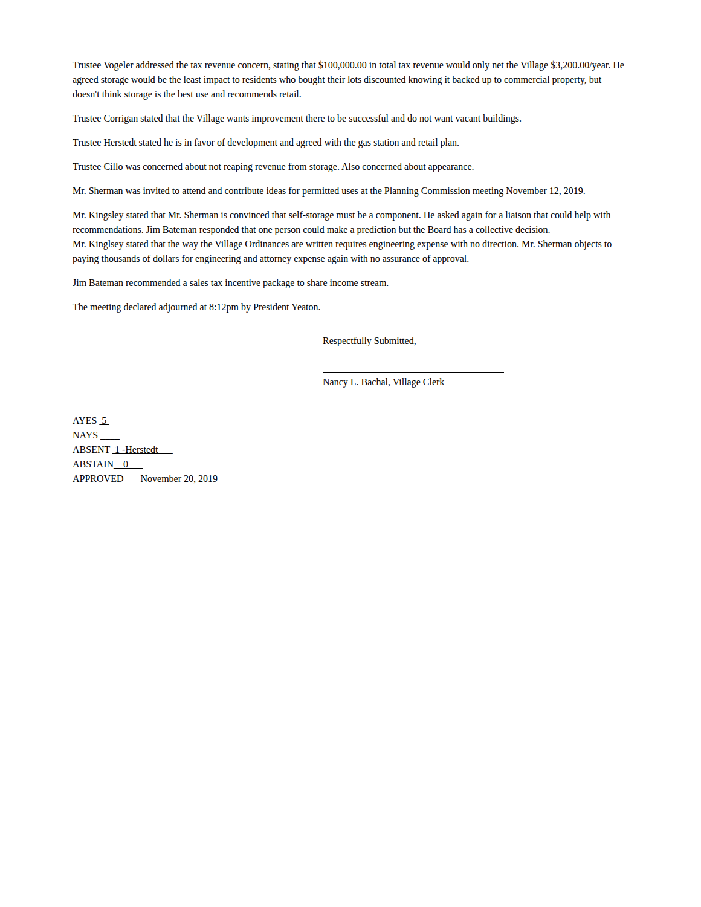Trustee Vogeler addressed the tax revenue concern, stating that $100,000.00 in total tax revenue would only net the Village $3,200.00/year. He agreed storage would be the least impact to residents who bought their lots discounted knowing it backed up to commercial property, but doesn't think storage is the best use and recommends retail.
Trustee Corrigan stated that the Village wants improvement there to be successful and do not want vacant buildings.
Trustee Herstedt stated he is in favor of development and agreed with the gas station and retail plan.
Trustee Cillo was concerned about not reaping revenue from storage. Also concerned about appearance.
Mr. Sherman was invited to attend and contribute ideas for permitted uses at the Planning Commission meeting November 12, 2019.
Mr. Kingsley stated that Mr. Sherman is convinced that self-storage must be a component. He asked again for a liaison that could help with recommendations. Jim Bateman responded that one person could make a prediction but the Board has a collective decision.
Mr. Kinglsey stated that the way the Village Ordinances are written requires engineering expense with no direction. Mr. Sherman objects to paying thousands of dollars for engineering and attorney expense again with no assurance of approval.
Jim Bateman recommended a sales tax incentive package to share income stream.
The meeting declared adjourned at 8:12pm by President Yeaton.
Respectfully Submitted,
Nancy L. Bachal, Village Clerk
AYES 5
NAYS ____
ABSENT 1 -Herstedt___
ABSTAIN__0___
APPROVED ___November 20, 2019__________